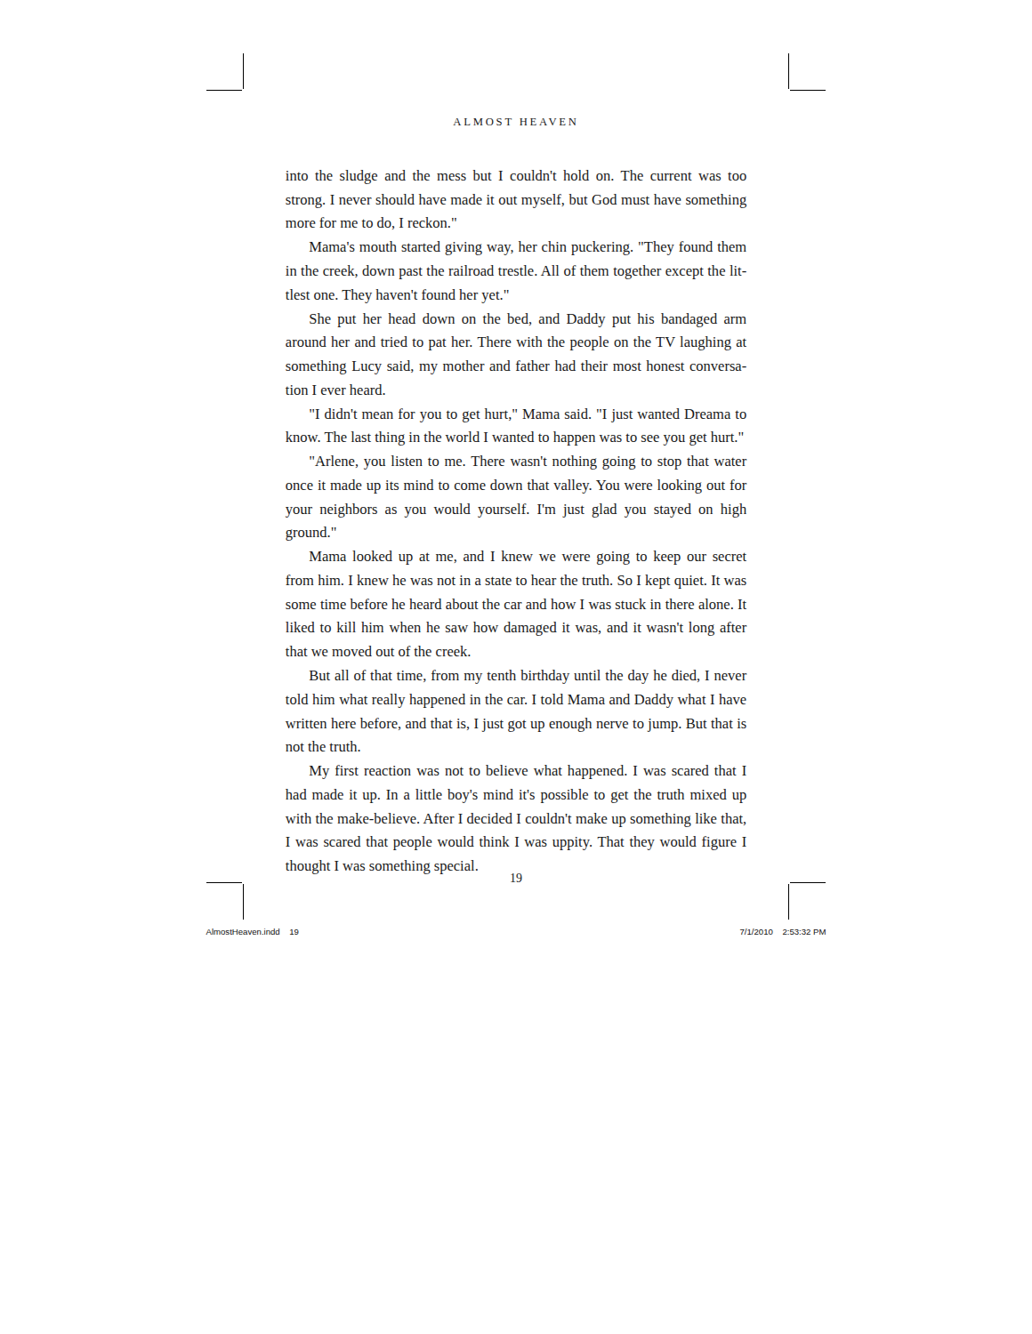Almost Heaven
into the sludge and the mess but I couldn't hold on. The current was too strong. I never should have made it out myself, but God must have something more for me to do, I reckon."
Mama's mouth started giving way, her chin puckering. "They found them in the creek, down past the railroad trestle. All of them together except the littlest one. They haven't found her yet."
She put her head down on the bed, and Daddy put his bandaged arm around her and tried to pat her. There with the people on the TV laughing at something Lucy said, my mother and father had their most honest conversation I ever heard.
"I didn't mean for you to get hurt," Mama said. "I just wanted Dreama to know. The last thing in the world I wanted to happen was to see you get hurt."
"Arlene, you listen to me. There wasn't nothing going to stop that water once it made up its mind to come down that valley. You were looking out for your neighbors as you would yourself. I'm just glad you stayed on high ground."
Mama looked up at me, and I knew we were going to keep our secret from him. I knew he was not in a state to hear the truth. So I kept quiet. It was some time before he heard about the car and how I was stuck in there alone. It liked to kill him when he saw how damaged it was, and it wasn't long after that we moved out of the creek.
But all of that time, from my tenth birthday until the day he died, I never told him what really happened in the car. I told Mama and Daddy what I have written here before, and that is, I just got up enough nerve to jump. But that is not the truth.
My first reaction was not to believe what happened. I was scared that I had made it up. In a little boy's mind it's possible to get the truth mixed up with the make-believe. After I decided I couldn't make up something like that, I was scared that people would think I was uppity. That they would figure I thought I was something special.
19
AlmostHeaven.indd 19
7/1/20102:53:32 PM